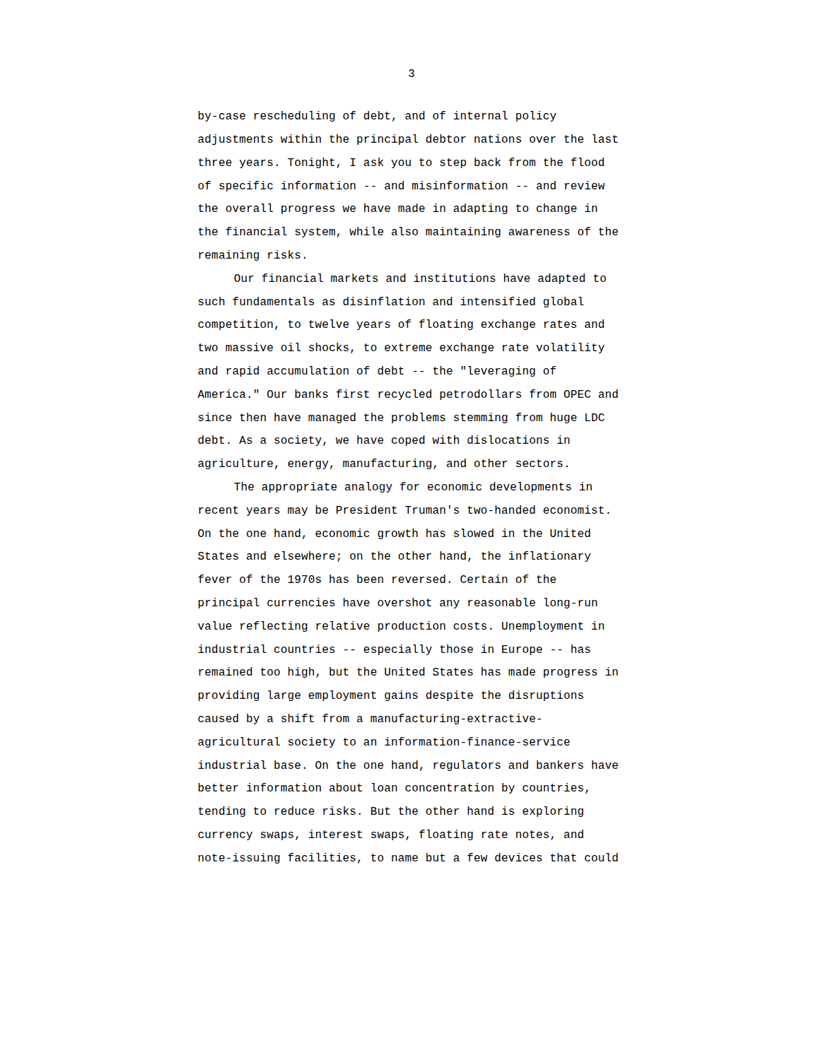3
by-case rescheduling of debt, and of internal policy adjustments within the principal debtor nations over the last three years. Tonight, I ask you to step back from the flood of specific information -- and misinformation -- and review the overall progress we have made in adapting to change in the financial system, while also maintaining awareness of the remaining risks.
Our financial markets and institutions have adapted to such fundamentals as disinflation and intensified global competition, to twelve years of floating exchange rates and two massive oil shocks, to extreme exchange rate volatility and rapid accumulation of debt -- the "leveraging of America." Our banks first recycled petrodollars from OPEC and since then have managed the problems stemming from huge LDC debt. As a society, we have coped with dislocations in agriculture, energy, manufacturing, and other sectors.
The appropriate analogy for economic developments in recent years may be President Truman's two-handed economist. On the one hand, economic growth has slowed in the United States and elsewhere; on the other hand, the inflationary fever of the 1970s has been reversed. Certain of the principal currencies have overshot any reasonable long-run value reflecting relative production costs. Unemployment in industrial countries -- especially those in Europe -- has remained too high, but the United States has made progress in providing large employment gains despite the disruptions caused by a shift from a manufacturing-extractive-agricultural society to an information-finance-service industrial base. On the one hand, regulators and bankers have better information about loan concentration by countries, tending to reduce risks. But the other hand is exploring currency swaps, interest swaps, floating rate notes, and note-issuing facilities, to name but a few devices that could